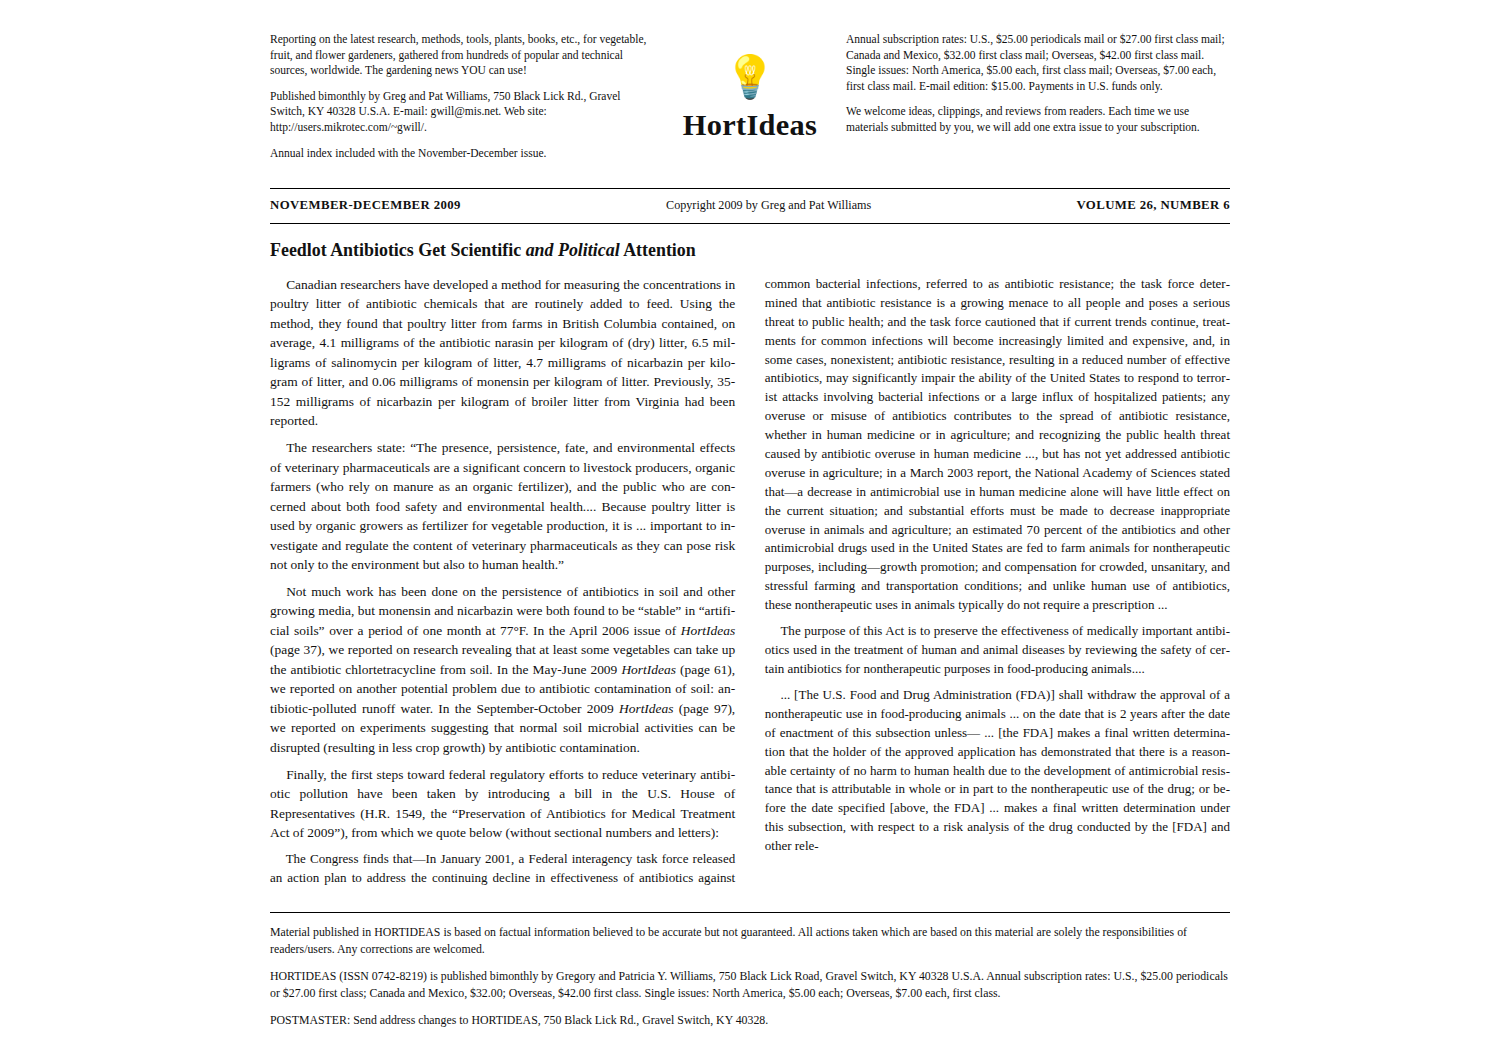Reporting on the latest research, methods, tools, plants, books, etc., for vegetable, fruit, and flower gardeners, gathered from hundreds of popular and technical sources, worldwide. The gardening news YOU can use!
Published bimonthly by Greg and Pat Williams, 750 Black Lick Rd., Gravel Switch, KY 40328 U.S.A. E-mail: gwill@mis.net. Web site: http://users.mikrotec.com/~gwill/.
Annual index included with the November-December issue.
💡 HortIdeas
Annual subscription rates: U.S., $25.00 periodicals mail or $27.00 first class mail; Canada and Mexico, $32.00 first class mail; Overseas, $42.00 first class mail. Single issues: North America, $5.00 each, first class mail; Overseas, $7.00 each, first class mail. E-mail edition: $15.00. Payments in U.S. funds only.
We welcome ideas, clippings, and reviews from readers. Each time we use materials submitted by you, we will add one extra issue to your subscription.
November-December 2009 Copyright 2009 by Greg and Pat Williams Volume 26, Number 6
Feedlot Antibiotics Get Scientific and Political Attention
Canadian researchers have developed a method for measuring the concentrations in poultry litter of antibiotic chemicals that are routinely added to feed. Using the method, they found that poultry litter from farms in British Columbia contained, on average, 4.1 milligrams of the antibiotic narasin per kilogram of (dry) litter, 6.5 milligrams of salinomycin per kilogram of litter, 4.7 milligrams of nicarbazin per kilogram of litter, and 0.06 milligrams of monensin per kilogram of litter. Previously, 35-152 milligrams of nicarbazin per kilogram of broiler litter from Virginia had been reported.
The researchers state: “The presence, persistence, fate, and environmental effects of veterinary pharmaceuticals are a significant concern to livestock producers, organic farmers (who rely on manure as an organic fertilizer), and the public who are concerned about both food safety and environmental health.... Because poultry litter is used by organic growers as fertilizer for vegetable production, it is ... important to investigate and regulate the content of veterinary pharmaceuticals as they can pose risk not only to the environment but also to human health.”
Not much work has been done on the persistence of antibiotics in soil and other growing media, but monensin and nicarbazin were both found to be “stable” in “artificial soils” over a period of one month at 77°F. In the April 2006 issue of HortIdeas (page 37), we reported on research revealing that at least some vegetables can take up the antibiotic chlortetracycline from soil. In the May-June 2009 HortIdeas (page 61), we reported on another potential problem due to antibiotic contamination of soil: antibiotic-polluted runoff water. In the September-October 2009 HortIdeas (page 97), we reported on experiments suggesting that normal soil microbial activities can be disrupted (resulting in less crop growth) by antibiotic contamination.
Finally, the first steps toward federal regulatory efforts to reduce veterinary antibiotic pollution have been taken by introducing a bill in the U.S. House of Representatives (H.R. 1549, the “Preservation of Antibiotics for Medical Treatment Act of 2009”), from which we quote below (without sectional numbers and letters):
The Congress finds that—In January 2001, a Federal interagency task force released an action plan to address the continuing decline in effectiveness of antibiotics against common bacterial infections, referred to as antibiotic resistance; the task force determined that antibiotic resistance is a growing menace to all people and poses a serious threat to public health; and the task force cautioned that if current trends continue, treatments for common infections will become increasingly limited and expensive, and, in some cases, nonexistent; antibiotic resistance, resulting in a reduced number of effective antibiotics, may significantly impair the ability of the United States to respond to terrorist attacks involving bacterial infections or a large influx of hospitalized patients; any overuse or misuse of antibiotics contributes to the spread of antibiotic resistance, whether in human medicine or in agriculture; and recognizing the public health threat caused by antibiotic overuse in human medicine ..., but has not yet addressed antibiotic overuse in agriculture; in a March 2003 report, the National Academy of Sciences stated that—a decrease in antimicrobial use in human medicine alone will have little effect on the current situation; and substantial efforts must be made to decrease inappropriate overuse in animals and agriculture; an estimated 70 percent of the antibiotics and other antimicrobial drugs used in the United States are fed to farm animals for nontherapeutic purposes, including—growth promotion; and compensation for crowded, unsanitary, and stressful farming and transportation conditions; and unlike human use of antibiotics, these nontherapeutic uses in animals typically do not require a prescription ...
The purpose of this Act is to preserve the effectiveness of medically important antibiotics used in the treatment of human and animal diseases by reviewing the safety of certain antibiotics for nontherapeutic purposes in food-producing animals....
... [The U.S. Food and Drug Administration (FDA)] shall withdraw the approval of a nontherapeutic use in food-producing animals ... on the date that is 2 years after the date of enactment of this subsection unless— ... [the FDA] makes a final written determination that the holder of the approved application has demonstrated that there is a reasonable certainty of no harm to human health due to the development of antimicrobial resistance that is attributable in whole or in part to the nontherapeutic use of the drug; or before the date specified [above, the FDA] ... makes a final written determination under this subsection, with respect to a risk analysis of the drug conducted by the [FDA] and other rele-
Material published in HORTIDEAS is based on factual information believed to be accurate but not guaranteed. All actions taken which are based on this material are solely the responsibilities of readers/users. Any corrections are welcomed.
HORTIDEAS (ISSN 0742-8219) is published bimonthly by Gregory and Patricia Y. Williams, 750 Black Lick Road, Gravel Switch, KY 40328 U.S.A. Annual subscription rates: U.S., $25.00 periodicals or $27.00 first class; Canada and Mexico, $32.00; Overseas, $42.00 first class. Single issues: North America, $5.00 each; Overseas, $7.00 each, first class.
POSTMASTER: Send address changes to HORTIDEAS, 750 Black Lick Rd., Gravel Switch, KY 40328.